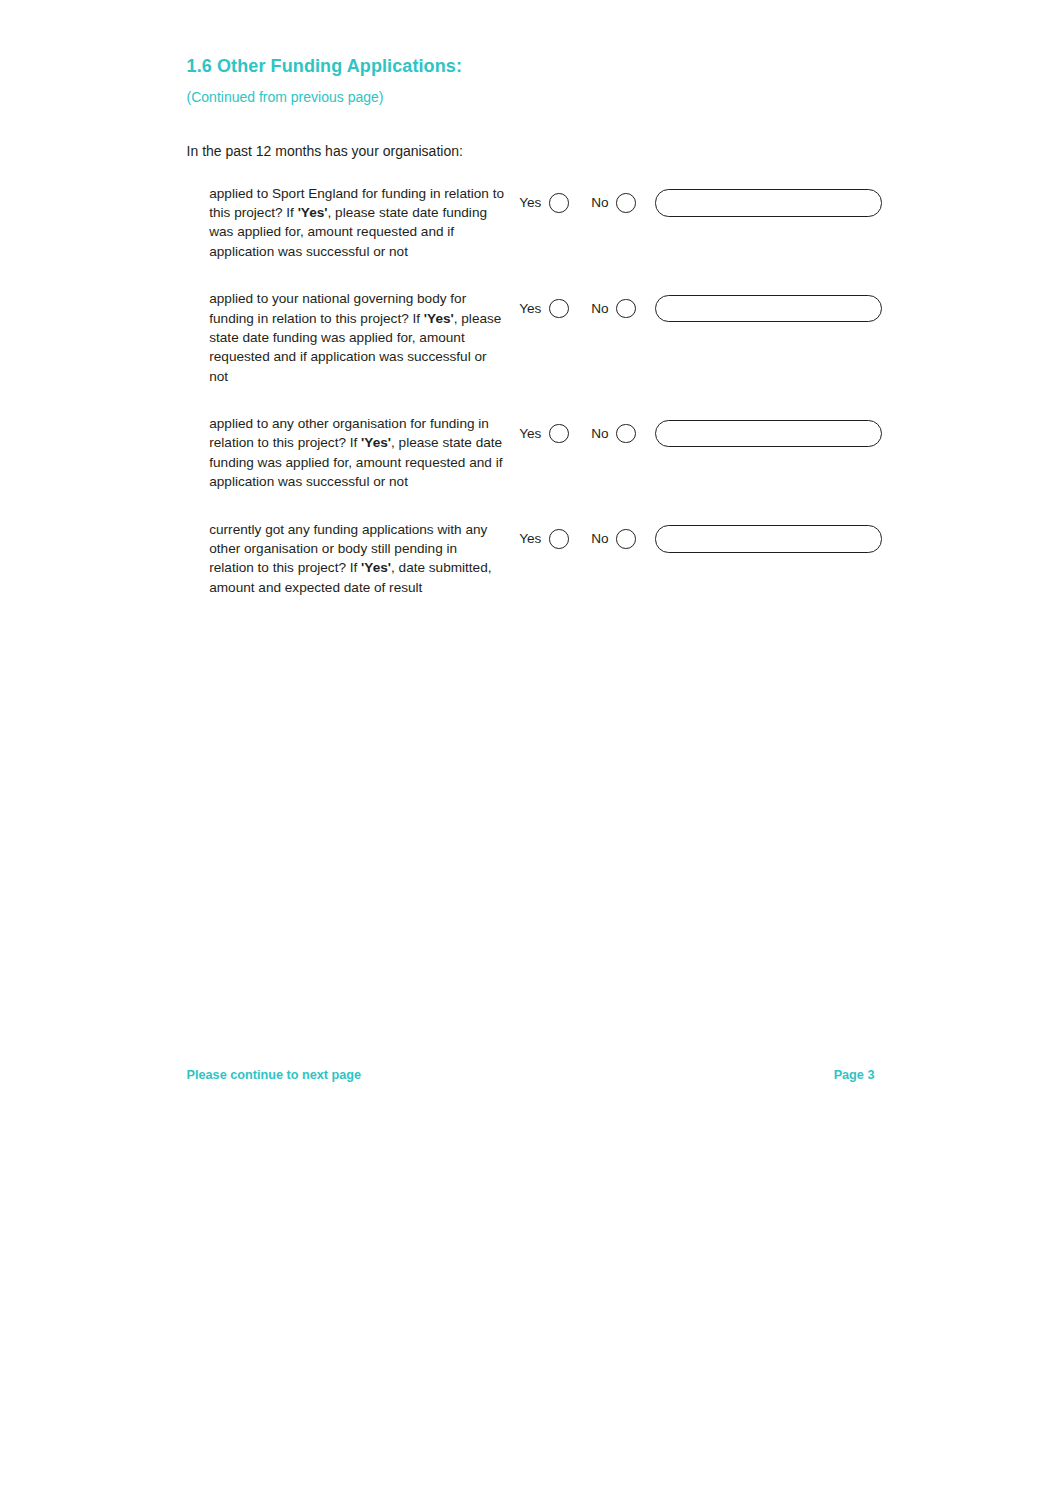1.6 Other Funding Applications:
(Continued from previous page)
In the past 12 months has your organisation:
applied to Sport England for funding in relation to this project? If 'Yes', please state date funding was applied for, amount requested and if application was successful or not
Yes No
applied to your national governing body for funding in relation to this project? If 'Yes', please state date funding was applied for, amount requested and if application was successful or not
Yes No
applied to any other organisation for funding in relation to this project? If 'Yes', please state date funding was applied for, amount requested and if application was successful or not
Yes No
currently got any funding applications with any other organisation or body still pending in relation to this project? If 'Yes', date submitted, amount and expected date of result
Yes No
Please continue to next page Page 3